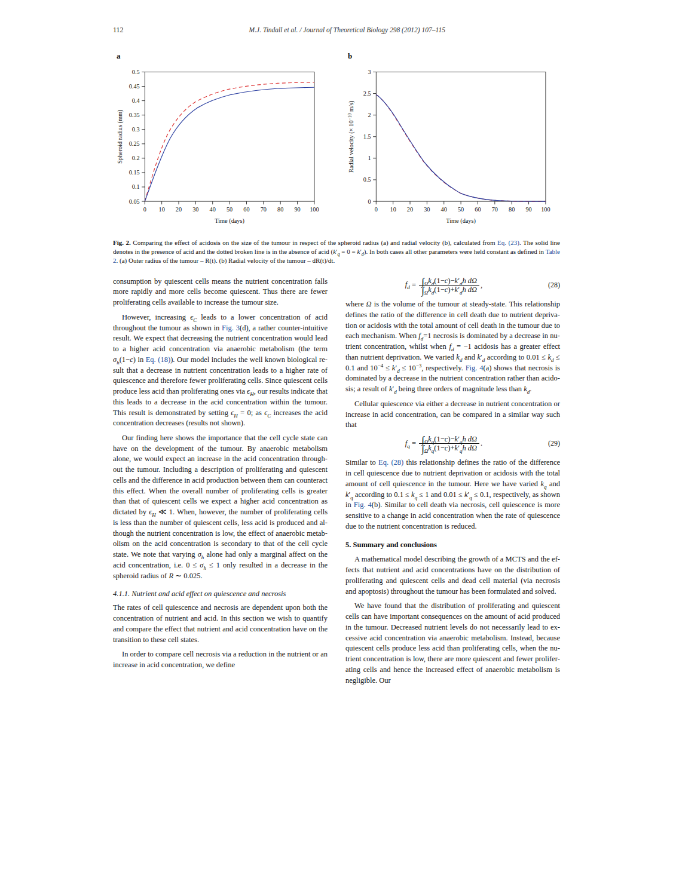112
M.J. Tindall et al. / Journal of Theoretical Biology 298 (2012) 107–115
a
0.05 0.1 0.15 0.2 0.25 0.3 0.35 0.4 0.45 0.5 0 10 20 30 40 50 60 70 80 90 100 Time (days) Spheroid radius (mm)
b
0 0.5 1 1.5 2 2.5 3 0 10 20 30 40 50 60 70 80 90 100 Time (days) Radial velocity (× 10−10 m/s)
Fig. 2. Comparing the effect of acidosis on the size of the tumour in respect of the spheroid radius (a) and radial velocity (b), calculated from Eq. (23). The solid line denotes in the presence of acid and the dotted broken line is in the absence of acid (k′q = 0 = k′d). In both cases all other parameters were held constant as defined in Table 2. (a) Outer radius of the tumour – R(t). (b) Radial velocity of the tumour – dR(t)/dt.
consumption by quiescent cells means the nutrient concentration falls more rapidly and more cells become quiescent. Thus there are fewer proliferating cells available to increase the tumour size.
However, increasing ϵC leads to a lower concentration of acid throughout the tumour as shown in Fig. 3(d), a rather counter-intuitive result. We expect that decreasing the nutrient concentration would lead to a higher acid concentration via anaerobic metabolism (the term σh(1−c) in Eq. (18)). Our model includes the well known biological result that a decrease in nutrient concentration leads to a higher rate of quiescence and therefore fewer proliferating cells. Since quiescent cells produce less acid than proliferating ones via ϵH, our results indicate that this leads to a decrease in the acid concentration within the tumour. This result is demonstrated by setting ϵH = 0; as ϵC increases the acid concentration decreases (results not shown).
Our finding here shows the importance that the cell cycle state can have on the development of the tumour. By anaerobic metabolism alone, we would expect an increase in the acid concentration throughout the tumour. Including a description of proliferating and quiescent cells and the difference in acid production between them can counteract this effect. When the overall number of proliferating cells is greater than that of quiescent cells we expect a higher acid concentration as dictated by ϵH ≪ 1. When, however, the number of proliferating cells is less than the number of quiescent cells, less acid is produced and although the nutrient concentration is low, the effect of anaerobic metabolism on the acid concentration is secondary to that of the cell cycle state. We note that varying σh alone had only a marginal affect on the acid concentration, i.e. 0 ≤ σh ≤ 1 only resulted in a decrease in the spheroid radius of R ∼ 0.025.
4.1.1. Nutrient and acid effect on quiescence and necrosis
The rates of cell quiescence and necrosis are dependent upon both the concentration of nutrient and acid. In this section we wish to quantify and compare the effect that nutrient and acid concentration have on the transition to these cell states.
In order to compare cell necrosis via a reduction in the nutrient or an increase in acid concentration, we define
fd = ∫Ωkd(1−c)−k′dh dΩ ∫Ωkd(1−c)+k′dh dΩ ,
(28)
where Ω is the volume of the tumour at steady-state. This relationship defines the ratio of the difference in cell death due to nutrient deprivation or acidosis with the total amount of cell death in the tumour due to each mechanism. When fd=1 necrosis is dominated by a decrease in nutrient concentration, whilst when fd = −1 acidosis has a greater effect than nutrient deprivation. We varied kd and k′d according to 0.01 ≤ kd ≤ 0.1 and 10−4 ≤ k′d ≤ 10−3, respectively. Fig. 4(a) shows that necrosis is dominated by a decrease in the nutrient concentration rather than acidosis; a result of k′d being three orders of magnitude less than kd.
Cellular quiescence via either a decrease in nutrient concentration or increase in acid concentration, can be compared in a similar way such that
fq = ∫Ωkq(1−c)−k′qh dΩ ∫Ωkq(1−c)+k′qh dΩ .
(29)
Similar to Eq. (28) this relationship defines the ratio of the difference in cell quiescence due to nutrient deprivation or acidosis with the total amount of cell quiescence in the tumour. Here we have varied kq and k′q according to 0.1 ≤ kq ≤ 1 and 0.01 ≤ k′q ≤ 0.1, respectively, as shown in Fig. 4(b). Similar to cell death via necrosis, cell quiescence is more sensitive to a change in acid concentration when the rate of quiescence due to the nutrient concentration is reduced.
5. Summary and conclusions
A mathematical model describing the growth of a MCTS and the effects that nutrient and acid concentrations have on the distribution of proliferating and quiescent cells and dead cell material (via necrosis and apoptosis) throughout the tumour has been formulated and solved.
We have found that the distribution of proliferating and quiescent cells can have important consequences on the amount of acid produced in the tumour. Decreased nutrient levels do not necessarily lead to excessive acid concentration via anaerobic metabolism. Instead, because quiescent cells produce less acid than proliferating cells, when the nutrient concentration is low, there are more quiescent and fewer proliferating cells and hence the increased effect of anaerobic metabolism is negligible. Our